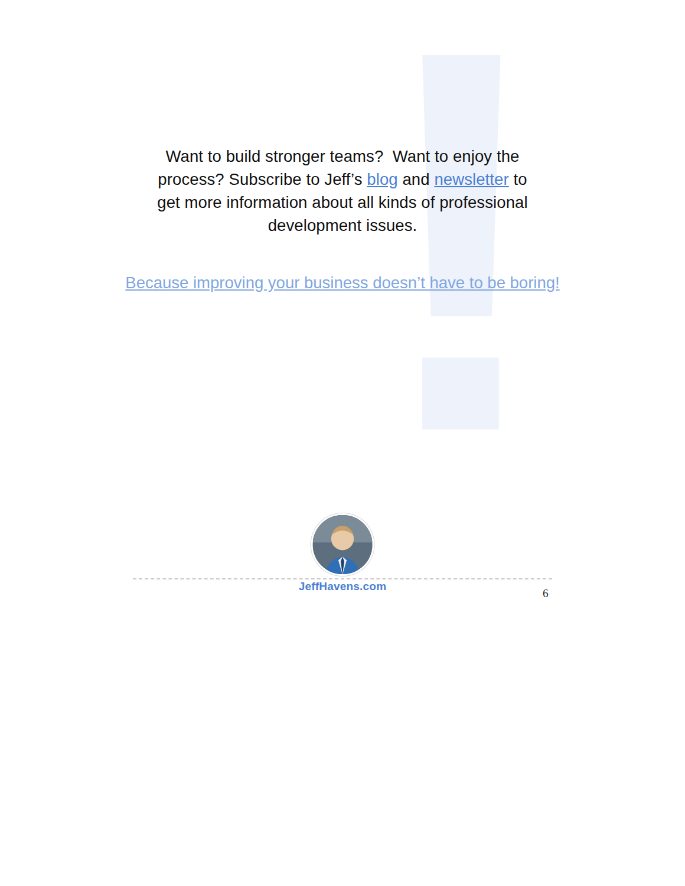!
Want to build stronger teams? Want to enjoy the process? Subscribe to Jeff’s blog and newsletter to get more information about all kinds of professional development issues.
Because improving your business doesn’t have to be boring!
JeffHavens.com
6